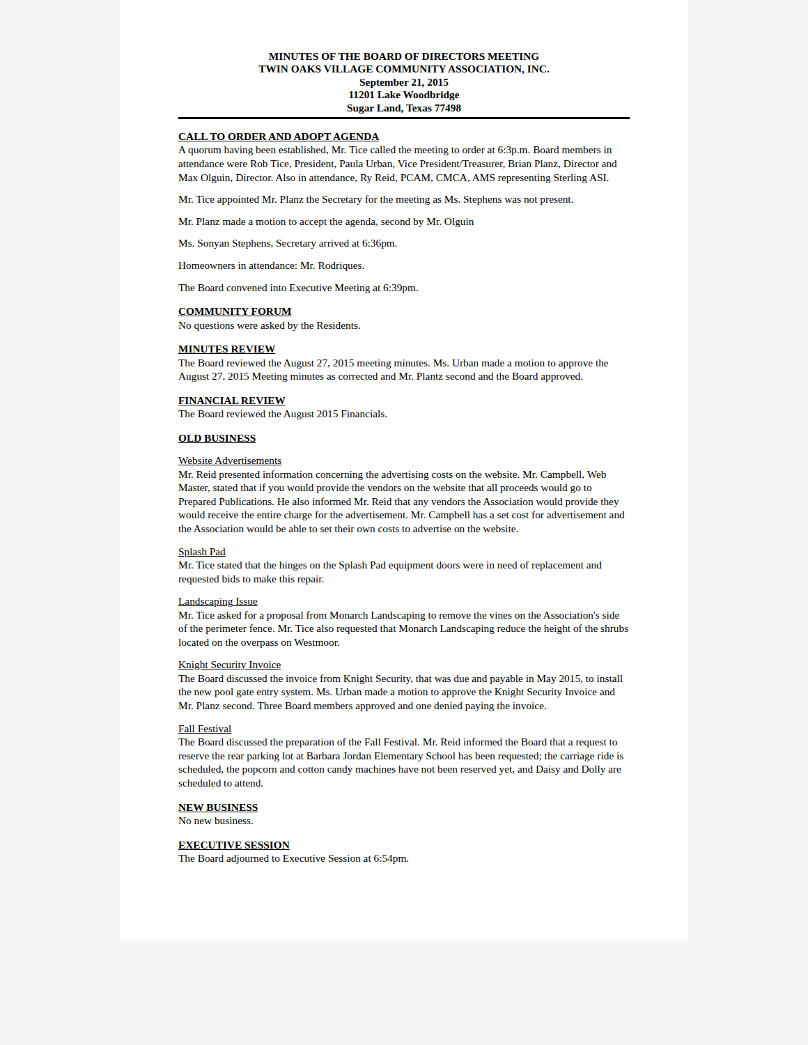MINUTES OF THE BOARD OF DIRECTORS MEETING
TWIN OAKS VILLAGE COMMUNITY ASSOCIATION, INC.
September 21, 2015
11201 Lake Woodbridge
Sugar Land, Texas 77498
Call to Order and Adopt Agenda
A quorum having been established, Mr. Tice called the meeting to order at 6:3p.m. Board members in attendance were Rob Tice, President, Paula Urban, Vice President/Treasurer, Brian Planz, Director and Max Olguin, Director. Also in attendance, Ry Reid, PCAM, CMCA, AMS representing Sterling ASI.
Mr. Tice appointed Mr. Planz the Secretary for the meeting as Ms. Stephens was not present.
Mr. Planz made a motion to accept the agenda, second by Mr. Olguin
Ms. Sonyan Stephens, Secretary arrived at 6:36pm.
Homeowners in attendance: Mr. Rodriques.
The Board convened into Executive Meeting at 6:39pm.
Community Forum
No questions were asked by the Residents.
Minutes Review
The Board reviewed the August 27, 2015 meeting minutes. Ms. Urban made a motion to approve the August 27, 2015 Meeting minutes as corrected and Mr. Plantz second and the Board approved.
Financial Review
The Board reviewed the August 2015 Financials.
Old Business
Website Advertisements
Mr. Reid presented information concerning the advertising costs on the website. Mr. Campbell, Web Master, stated that if you would provide the vendors on the website that all proceeds would go to Prepared Publications. He also informed Mr. Reid that any vendors the Association would provide they would receive the entire charge for the advertisement. Mr. Campbell has a set cost for advertisement and the Association would be able to set their own costs to advertise on the website.
Splash Pad
Mr. Tice stated that the hinges on the Splash Pad equipment doors were in need of replacement and requested bids to make this repair.
Landscaping Issue
Mr. Tice asked for a proposal from Monarch Landscaping to remove the vines on the Association's side of the perimeter fence. Mr. Tice also requested that Monarch Landscaping reduce the height of the shrubs located on the overpass on Westmoor.
Knight Security Invoice
The Board discussed the invoice from Knight Security, that was due and payable in May 2015, to install the new pool gate entry system. Ms. Urban made a motion to approve the Knight Security Invoice and Mr. Planz second. Three Board members approved and one denied paying the invoice.
Fall Festival
The Board discussed the preparation of the Fall Festival. Mr. Reid informed the Board that a request to reserve the rear parking lot at Barbara Jordan Elementary School has been requested; the carriage ride is scheduled, the popcorn and cotton candy machines have not been reserved yet, and Daisy and Dolly are scheduled to attend.
New Business
No new business.
Executive Session
The Board adjourned to Executive Session at 6:54pm.